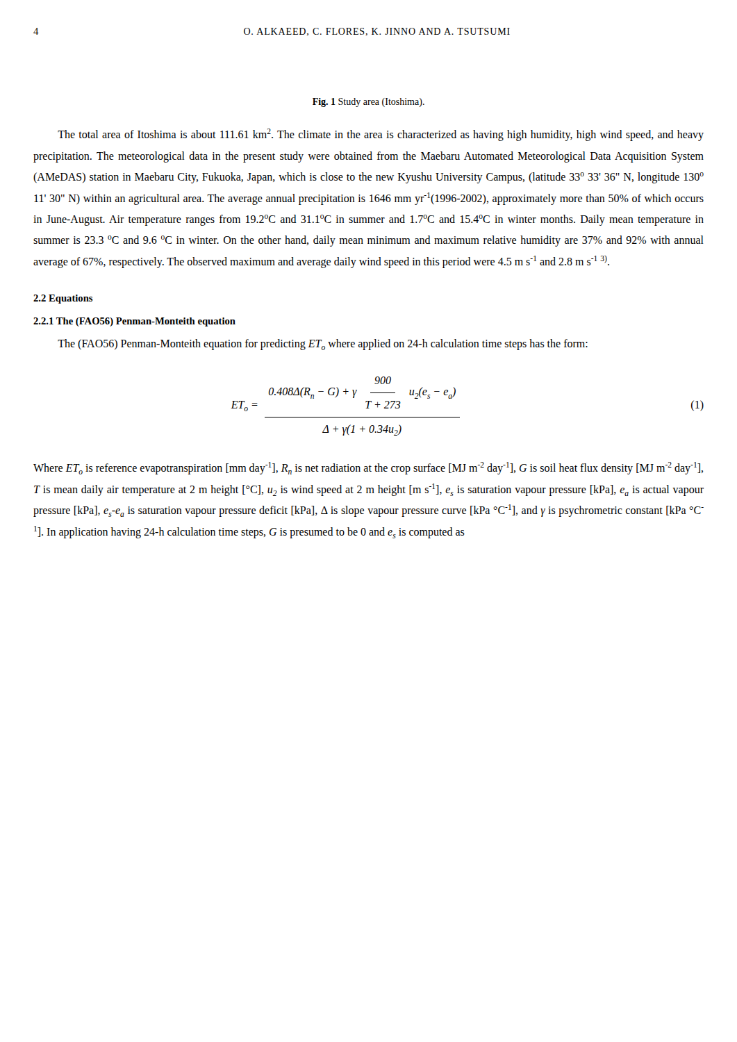4 O. Alkaeed, C. Flores, K. Jinno and A. Tsutsumi
Fig. 1 Study area (Itoshima).
The total area of Itoshima is about 111.61 km2. The climate in the area is characterized as having high humidity, high wind speed, and heavy precipitation. The meteorological data in the present study were obtained from the Maebaru Automated Meteorological Data Acquisition System (AMeDAS) station in Maebaru City, Fukuoka, Japan, which is close to the new Kyushu University Campus, (latitude 33o 33' 36" N, longitude 130o 11' 30" N) within an agricultural area. The average annual precipitation is 1646 mm yr-1(1996-2002), approximately more than 50% of which occurs in June-August. Air temperature ranges from 19.2oC and 31.1oC in summer and 1.7oC and 15.4oC in winter months. Daily mean temperature in summer is 23.3 oC and 9.6 oC in winter. On the other hand, daily mean minimum and maximum relative humidity are 37% and 92% with annual average of 67%, respectively. The observed maximum and average daily wind speed in this period were 4.5 m s-1 and 2.8 m s-1 3).
2.2 Equations
2.2.1 The (FAO56) Penman-Monteith equation
The (FAO56) Penman-Monteith equation for predicting ETo where applied on 24-h calculation time steps has the form:
ETo = 0.408Δ(Rn − G) + γ 900 T + 273 u2(es − ea) Δ + γ(1 + 0.34u2)
(1)
Where ETo is reference evapotranspiration [mm day-1], Rn is net radiation at the crop surface [MJ m-2 day-1], G is soil heat flux density [MJ m-2 day-1], T is mean daily air temperature at 2 m height [°C], u2 is wind speed at 2 m height [m s-1], es is saturation vapour pressure [kPa], ea is actual vapour pressure [kPa], es-ea is saturation vapour pressure deficit [kPa], Δ is slope vapour pressure curve [kPa °C-1], and γ is psychrometric constant [kPa °C-1]. In application having 24-h calculation time steps, G is presumed to be 0 and es is computed as